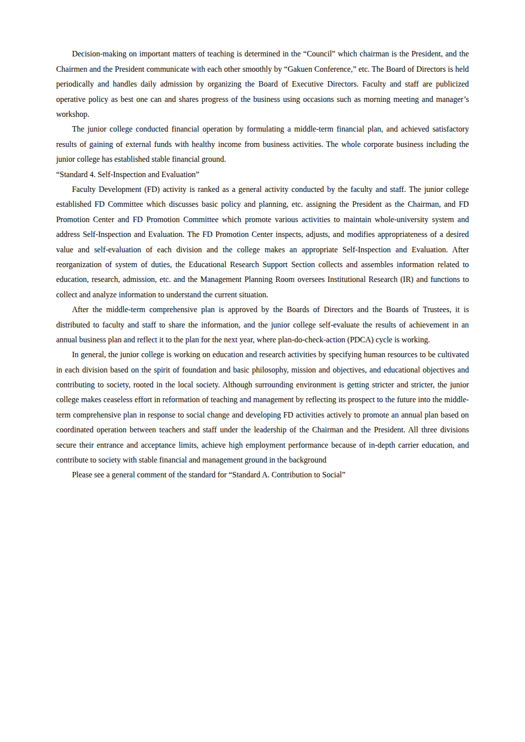Decision-making on important matters of teaching is determined in the “Council” which chairman is the President, and the Chairmen and the President communicate with each other smoothly by “Gakuen Conference,” etc. The Board of Directors is held periodically and handles daily admission by organizing the Board of Executive Directors. Faculty and staff are publicized operative policy as best one can and shares progress of the business using occasions such as morning meeting and manager’s workshop.
The junior college conducted financial operation by formulating a middle-term financial plan, and achieved satisfactory results of gaining of external funds with healthy income from business activities. The whole corporate business including the junior college has established stable financial ground.
“Standard 4. Self-Inspection and Evaluation”
Faculty Development (FD) activity is ranked as a general activity conducted by the faculty and staff. The junior college established FD Committee which discusses basic policy and planning, etc. assigning the President as the Chairman, and FD Promotion Center and FD Promotion Committee which promote various activities to maintain whole-university system and address Self-Inspection and Evaluation. The FD Promotion Center inspects, adjusts, and modifies appropriateness of a desired value and self-evaluation of each division and the college makes an appropriate Self-Inspection and Evaluation. After reorganization of system of duties, the Educational Research Support Section collects and assembles information related to education, research, admission, etc. and the Management Planning Room oversees Institutional Research (IR) and functions to collect and analyze information to understand the current situation.
After the middle-term comprehensive plan is approved by the Boards of Directors and the Boards of Trustees, it is distributed to faculty and staff to share the information, and the junior college self-evaluate the results of achievement in an annual business plan and reflect it to the plan for the next year, where plan-do-check-action (PDCA) cycle is working.
In general, the junior college is working on education and research activities by specifying human resources to be cultivated in each division based on the spirit of foundation and basic philosophy, mission and objectives, and educational objectives and contributing to society, rooted in the local society. Although surrounding environment is getting stricter and stricter, the junior college makes ceaseless effort in reformation of teaching and management by reflecting its prospect to the future into the middle-term comprehensive plan in response to social change and developing FD activities actively to promote an annual plan based on coordinated operation between teachers and staff under the leadership of the Chairman and the President. All three divisions secure their entrance and acceptance limits, achieve high employment performance because of in-depth carrier education, and contribute to society with stable financial and management ground in the background
Please see a general comment of the standard for “Standard A. Contribution to Social”